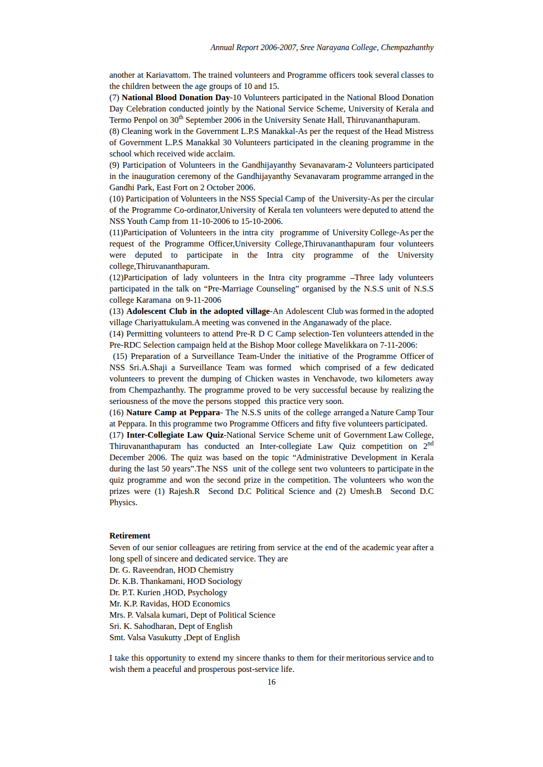Annual Report 2006-2007, Sree Narayana College, Chempazhanthy
another at Kariavattom. The trained volunteers and Programme officers took several classes to the children between the age groups of 10 and 15.
(7) National Blood Donation Day-10 Volunteers participated in the National Blood Donation Day Celebration conducted jointly by the National Service Scheme, University of Kerala and Termo Penpol on 30th September 2006 in the University Senate Hall, Thiruvananthapuram.
(8) Cleaning work in the Government L.P.S Manakkal-As per the request of the Head Mistress of Government L.P.S Manakkal 30 Volunteers participated in the cleaning programme in the school which received wide acclaim.
(9) Participation of Volunteers in the Gandhijayanthy Sevanavaram-2 Volunteers participated in the inauguration ceremony of the Gandhijayanthy Sevanavaram programme arranged in the Gandhi Park, East Fort on 2 October 2006.
(10) Participation of Volunteers in the NSS Special Camp of the University-As per the circular of the Programme Co-ordinator,University of Kerala ten volunteers were deputed to attend the NSS Youth Camp from 11-10-2006 to 15-10-2006.
(11)Participation of Volunteers in the intra city programme of University College-As per the request of the Programme Officer,University College,Thiruvananthapuram four volunteers were deputed to participate in the Intra city programme of the University college,Thiruvananthapuram.
(12)Participation of lady volunteers in the Intra city programme –Three lady volunteers participated in the talk on “Pre-Marriage Counseling” organised by the N.S.S unit of N.S.S college Karamana on 9-11-2006
(13) Adolescent Club in the adopted village-An Adolescent Club was formed in the adopted village Chariyattukulam.A meeting was convened in the Anganawady of the place.
(14) Permitting volunteers to attend Pre-R D C Camp selection-Ten volunteers attended in the Pre-RDC Selection campaign held at the Bishop Moor college Mavelikkara on 7-11-2006:
(15) Preparation of a Surveillance Team-Under the initiative of the Programme Officer of NSS Sri.A.Shaji a Surveillance Team was formed which comprised of a few dedicated volunteers to prevent the dumping of Chicken wastes in Venchavode, two kilometers away from Chempazhanthy. The programme proved to be very successful because by realizing the seriousness of the move the persons stopped this practice very soon.
(16) Nature Camp at Peppara- The N.S.S units of the college arranged a Nature Camp Tour at Peppara. In this programme two Programme Officers and fifty five volunteers participated.
(17) Inter-Collegiate Law Quiz-National Service Scheme unit of Government Law College, Thiruvananthapuram has conducted an Inter-collegiate Law Quiz competition on 2nd December 2006. The quiz was based on the topic “Administrative Development in Kerala during the last 50 years”.The NSS unit of the college sent two volunteers to participate in the quiz programme and won the second prize in the competition. The volunteers who won the prizes were (1) Rajesh.R Second D.C Political Science and (2) Umesh.B Second D.C Physics.
Retirement
Seven of our senior colleagues are retiring from service at the end of the academic year after a long spell of sincere and dedicated service. They are
Dr. G. Raveendran, HOD Chemistry
Dr. K.B. Thankamani, HOD Sociology
Dr. P.T. Kurien ,HOD, Psychology
Mr. K.P. Ravidas, HOD Economics
Mrs. P. Valsala kumari, Dept of Political Science
Sri. K. Sahodharan, Dept of English
Smt. Valsa Vasukutty ,Dept of English
I take this opportunity to extend my sincere thanks to them for their meritorious service and to wish them a peaceful and prosperous post-service life.
16